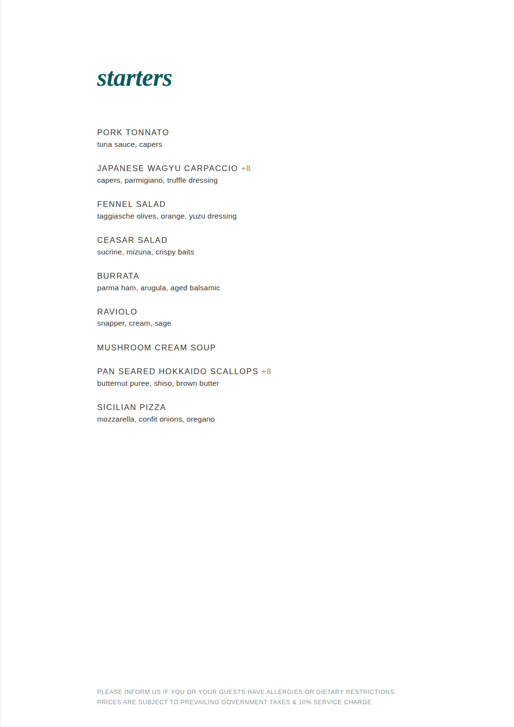starters
Pork Tonnato
tuna sauce, capers
Japanese Wagyu Carpaccio +8
capers, parmigiano, truffle dressing
Fennel Salad
taggiasche olives, orange, yuzu dressing
Ceasar Salad
sucrine, mizuna, crispy baits
Burrata
parma ham, arugula, aged balsamic
Raviolo
snapper, cream, sage
Mushroom Cream Soup
Pan Seared Hokkaido Scallops +8
butternut puree, shiso, brown butter
Sicilian Pizza
mozzarella, confit onions, oregano
Please inform us if you or your guests have allergies or dietary restrictions.
Prices are subject to prevailing government taxes & 10% service charge